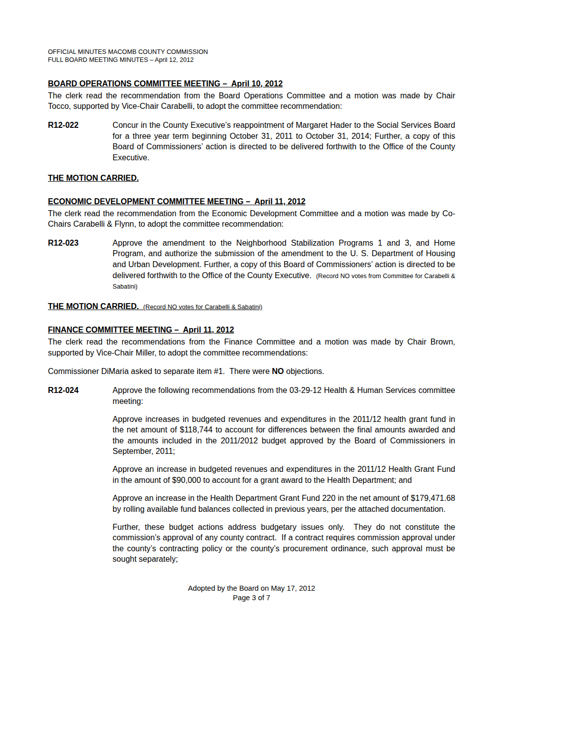OFFICIAL MINUTES MACOMB COUNTY COMMISSION
FULL BOARD MEETING MINUTES – April 12, 2012
BOARD OPERATIONS COMMITTEE MEETING – April 10, 2012
The clerk read the recommendation from the Board Operations Committee and a motion was made by Chair Tocco, supported by Vice-Chair Carabelli, to adopt the committee recommendation:
R12-022
Concur in the County Executive’s reappointment of Margaret Hader to the Social Services Board for a three year term beginning October 31, 2011 to October 31, 2014; Further, a copy of this Board of Commissioners’ action is directed to be delivered forthwith to the Office of the County Executive.
THE MOTION CARRIED.
ECONOMIC DEVELOPMENT COMMITTEE MEETING – April 11, 2012
The clerk read the recommendation from the Economic Development Committee and a motion was made by Co-Chairs Carabelli & Flynn, to adopt the committee recommendation:
R12-023
Approve the amendment to the Neighborhood Stabilization Programs 1 and 3, and Home Program, and authorize the submission of the amendment to the U. S. Department of Housing and Urban Development. Further, a copy of this Board of Commissioners’ action is directed to be delivered forthwith to the Office of the County Executive. (Record NO votes from Committee for Carabelli & Sabatini)
THE MOTION CARRIED. (Record NO votes for Carabelli & Sabatini)
FINANCE COMMITTEE MEETING – April 11, 2012
The clerk read the recommendations from the Finance Committee and a motion was made by Chair Brown, supported by Vice-Chair Miller, to adopt the committee recommendations:
Commissioner DiMaria asked to separate item #1. There were NO objections.
R12-024
Approve the following recommendations from the 03-29-12 Health & Human Services committee meeting:
Approve increases in budgeted revenues and expenditures in the 2011/12 health grant fund in the net amount of $118,744 to account for differences between the final amounts awarded and the amounts included in the 2011/2012 budget approved by the Board of Commissioners in September, 2011;
Approve an increase in budgeted revenues and expenditures in the 2011/12 Health Grant Fund in the amount of $90,000 to account for a grant award to the Health Department; and
Approve an increase in the Health Department Grant Fund 220 in the net amount of $179,471.68 by rolling available fund balances collected in previous years, per the attached documentation.
Further, these budget actions address budgetary issues only. They do not constitute the commission’s approval of any county contract. If a contract requires commission approval under the county’s contracting policy or the county’s procurement ordinance, such approval must be sought separately;
Adopted by the Board on May 17, 2012
Page 3 of 7